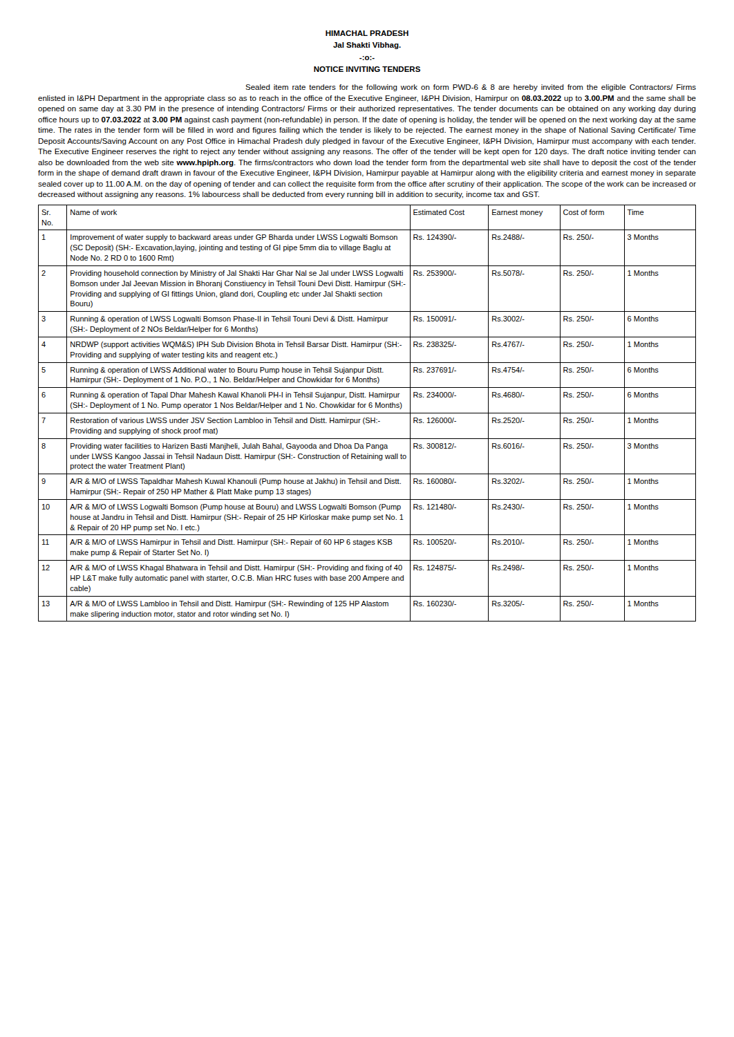HIMACHAL PRADESH Jal Shakti Vibhag. -:o:- NOTICE INVITING TENDERS
Sealed item rate tenders for the following work on form PWD-6 & 8 are hereby invited from the eligible Contractors/ Firms enlisted in I&PH Department in the appropriate class so as to reach in the office of the Executive Engineer, I&PH Division, Hamirpur on 08.03.2022 up to 3.00.PM and the same shall be opened on same day at 3.30 PM in the presence of intending Contractors/ Firms or their authorized representatives. The tender documents can be obtained on any working day during office hours up to 07.03.2022 at 3.00 PM against cash payment (non-refundable) in person. If the date of opening is holiday, the tender will be opened on the next working day at the same time. The rates in the tender form will be filled in word and figures failing which the tender is likely to be rejected. The earnest money in the shape of National Saving Certificate/ Time Deposit Accounts/Saving Account on any Post Office in Himachal Pradesh duly pledged in favour of the Executive Engineer, I&PH Division, Hamirpur must accompany with each tender. The Executive Engineer reserves the right to reject any tender without assigning any reasons. The offer of the tender will be kept open for 120 days. The draft notice inviting tender can also be downloaded from the web site www.hpiph.org. The firms/contractors who down load the tender form from the departmental web site shall have to deposit the cost of the tender form in the shape of demand draft drawn in favour of the Executive Engineer, I&PH Division, Hamirpur payable at Hamirpur along with the eligibility criteria and earnest money in separate sealed cover up to 11.00 A.M. on the day of opening of tender and can collect the requisite form from the office after scrutiny of their application. The scope of the work can be increased or decreased without assigning any reasons. 1% labourcess shall be deducted from every running bill in addition to security, income tax and GST.
| Sr. No. | Name of work | Estimated Cost | Earnest money | Cost of form | Time |
| --- | --- | --- | --- | --- | --- |
| 1 | Improvement of water supply to backward areas under GP Bharda under LWSS Logwalti Bomson (SC Deposit) (SH:- Excavation,laying, jointing and testing of GI pipe 5mm dia to village Baglu at Node No. 2 RD 0 to 1600 Rmt) | Rs. 124390/- | Rs.2488/- | Rs. 250/- | 3 Months |
| 2 | Providing household connection by Ministry of Jal Shakti Har Ghar Nal se Jal under LWSS Logwalti Bomson under Jal Jeevan Mission in Bhoranj Constiuency in Tehsil Touni Devi Distt. Hamirpur (SH:- Providing and supplying of GI fittings Union, gland dori, Coupling etc under Jal Shakti section Bouru) | Rs. 253900/- | Rs.5078/- | Rs. 250/- | 1 Months |
| 3 | Running & operation of LWSS Logwalti Bomson Phase-II in Tehsil Touni Devi & Distt. Hamirpur (SH:- Deployment of 2 NOs Beldar/Helper for 6 Months) | Rs. 150091/- | Rs.3002/- | Rs. 250/- | 6 Months |
| 4 | NRDWP (support activities WQM&S) IPH Sub Division Bhota in Tehsil Barsar Distt. Hamirpur (SH:- Providing and supplying of water testing kits and reagent etc.) | Rs. 238325/- | Rs.4767/- | Rs. 250/- | 1 Months |
| 5 | Running & operation of LWSS Additional water to Bouru Pump house in Tehsil Sujanpur Distt. Hamirpur (SH:- Deployment of 1 No. P.O., 1 No. Beldar/Helper and Chowkidar for 6 Months) | Rs. 237691/- | Rs.4754/- | Rs. 250/- | 6 Months |
| 6 | Running & operation of Tapal Dhar Mahesh Kawal Khanoli PH-I in Tehsil Sujanpur, Distt. Hamirpur (SH:- Deployment of 1 No. Pump operator 1 Nos Beldar/Helper and 1 No. Chowkidar for 6 Months) | Rs. 234000/- | Rs.4680/- | Rs. 250/- | 6 Months |
| 7 | Restoration of various LWSS under JSV Section Lambloo in Tehsil and Distt. Hamirpur (SH:- Providing and supplying of shock proof mat) | Rs. 126000/- | Rs.2520/- | Rs. 250/- | 1 Months |
| 8 | Providing water facilities to Harizen Basti Manjheli, Julah Bahal, Gayooda and Dhoa Da Panga under LWSS Kangoo Jassai in Tehsil Nadaun Distt. Hamirpur (SH:- Construction of Retaining wall to protect the water Treatment Plant) | Rs. 300812/- | Rs.6016/- | Rs. 250/- | 3 Months |
| 9 | A/R & M/O of LWSS Tapaldhar Mahesh Kuwal Khanouli (Pump house at Jakhu) in Tehsil and Distt. Hamirpur (SH:- Repair of 250 HP Mather & Platt Make pump 13 stages) | Rs. 160080/- | Rs.3202/- | Rs. 250/- | 1 Months |
| 10 | A/R & M/O of LWSS Logwalti Bomson (Pump house at Bouru) and LWSS Logwalti Bomson (Pump house at Jandru in Tehsil and Distt. Hamirpur (SH:- Repair of 25 HP Kirloskar make pump set No. 1 & Repair of 20 HP pump set No. I etc.) | Rs. 121480/- | Rs.2430/- | Rs. 250/- | 1 Months |
| 11 | A/R & M/O of LWSS Hamirpur in Tehsil and Distt. Hamirpur (SH:- Repair of 60 HP 6 stages KSB make pump & Repair of Starter Set No. I) | Rs. 100520/- | Rs.2010/- | Rs. 250/- | 1 Months |
| 12 | A/R & M/O of LWSS Khagal Bhatwara in Tehsil and Distt. Hamirpur (SH:- Providing and fixing of 40 HP L&T make fully automatic panel with starter, O.C.B. Mian HRC fuses with base 200 Ampere and cable) | Rs. 124875/- | Rs.2498/- | Rs. 250/- | 1 Months |
| 13 | A/R & M/O of LWSS Lambloo in Tehsil and Distt. Hamirpur (SH:- Rewinding of 125 HP Alastom make slipering induction motor, stator and rotor winding set No. I) | Rs. 160230/- | Rs.3205/- | Rs. 250/- | 1 Months |